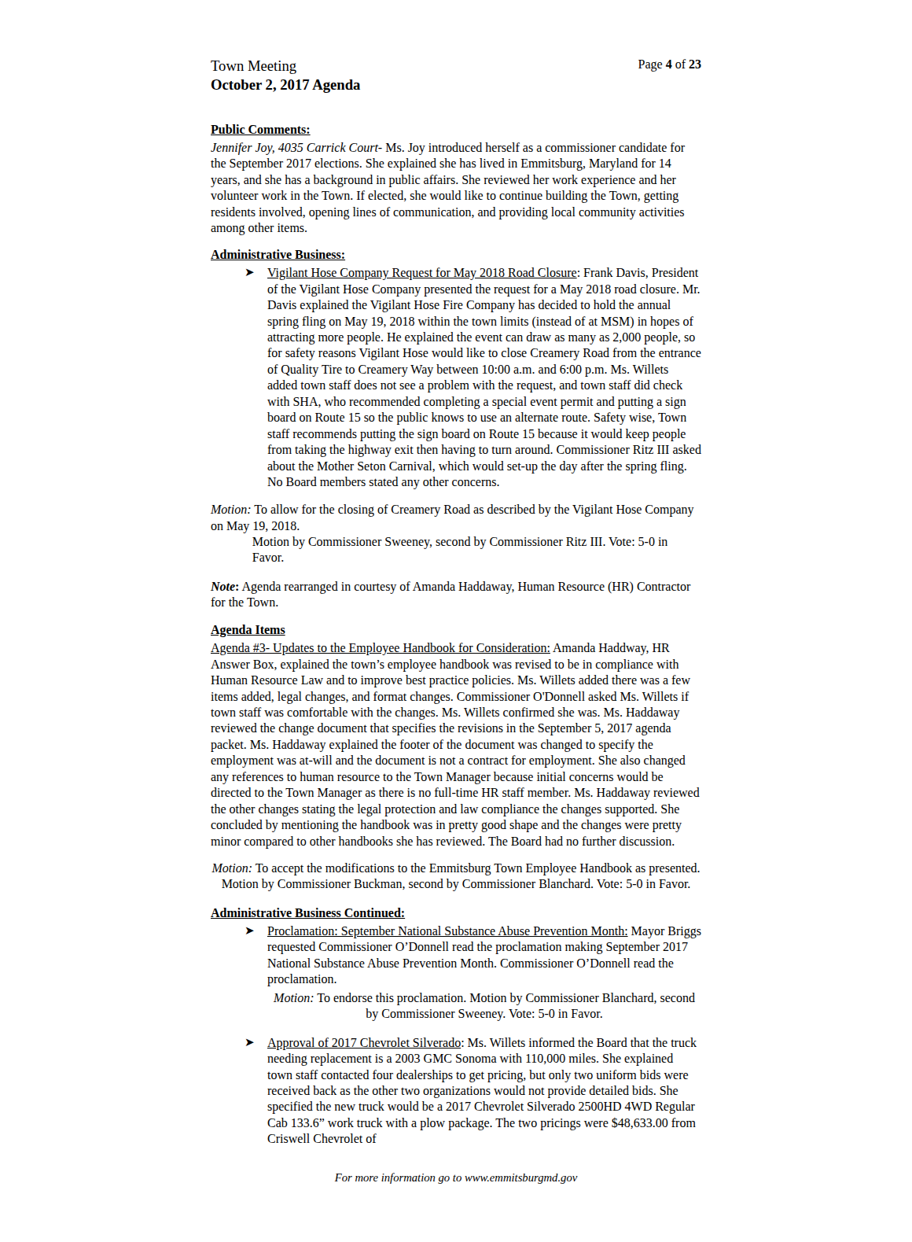Town Meeting
October 2, 2017 Agenda
Page 4 of 23
Public Comments:
Jennifer Joy, 4035 Carrick Court- Ms. Joy introduced herself as a commissioner candidate for the September 2017 elections. She explained she has lived in Emmitsburg, Maryland for 14 years, and she has a background in public affairs. She reviewed her work experience and her volunteer work in the Town. If elected, she would like to continue building the Town, getting residents involved, opening lines of communication, and providing local community activities among other items.
Administrative Business:
Vigilant Hose Company Request for May 2018 Road Closure: Frank Davis, President of the Vigilant Hose Company presented the request for a May 2018 road closure. Mr. Davis explained the Vigilant Hose Fire Company has decided to hold the annual spring fling on May 19, 2018 within the town limits (instead of at MSM) in hopes of attracting more people. He explained the event can draw as many as 2,000 people, so for safety reasons Vigilant Hose would like to close Creamery Road from the entrance of Quality Tire to Creamery Way between 10:00 a.m. and 6:00 p.m. Ms. Willets added town staff does not see a problem with the request, and town staff did check with SHA, who recommended completing a special event permit and putting a sign board on Route 15 so the public knows to use an alternate route. Safety wise, Town staff recommends putting the sign board on Route 15 because it would keep people from taking the highway exit then having to turn around. Commissioner Ritz III asked about the Mother Seton Carnival, which would set-up the day after the spring fling. No Board members stated any other concerns.
Motion: To allow for the closing of Creamery Road as described by the Vigilant Hose Company on May 19, 2018. Motion by Commissioner Sweeney, second by Commissioner Ritz III. Vote: 5-0 in Favor.
Note: Agenda rearranged in courtesy of Amanda Haddaway, Human Resource (HR) Contractor for the Town.
Agenda Items
Agenda #3- Updates to the Employee Handbook for Consideration: Amanda Haddway, HR Answer Box, explained the town’s employee handbook was revised to be in compliance with Human Resource Law and to improve best practice policies. Ms. Willets added there was a few items added, legal changes, and format changes. Commissioner O'Donnell asked Ms. Willets if town staff was comfortable with the changes. Ms. Willets confirmed she was. Ms. Haddaway reviewed the change document that specifies the revisions in the September 5, 2017 agenda packet. Ms. Haddaway explained the footer of the document was changed to specify the employment was at-will and the document is not a contract for employment. She also changed any references to human resource to the Town Manager because initial concerns would be directed to the Town Manager as there is no full-time HR staff member. Ms. Haddaway reviewed the other changes stating the legal protection and law compliance the changes supported. She concluded by mentioning the handbook was in pretty good shape and the changes were pretty minor compared to other handbooks she has reviewed. The Board had no further discussion.
Motion: To accept the modifications to the Emmitsburg Town Employee Handbook as presented. Motion by Commissioner Buckman, second by Commissioner Blanchard. Vote: 5-0 in Favor.
Administrative Business Continued:
Proclamation: September National Substance Abuse Prevention Month: Mayor Briggs requested Commissioner O’Donnell read the proclamation making September 2017 National Substance Abuse Prevention Month. Commissioner O’Donnell read the proclamation.
Motion: To endorse this proclamation. Motion by Commissioner Blanchard, second by Commissioner Sweeney. Vote: 5-0 in Favor.
Approval of 2017 Chevrolet Silverado: Ms. Willets informed the Board that the truck needing replacement is a 2003 GMC Sonoma with 110,000 miles. She explained town staff contacted four dealerships to get pricing, but only two uniform bids were received back as the other two organizations would not provide detailed bids. She specified the new truck would be a 2017 Chevrolet Silverado 2500HD 4WD Regular Cab 133.6” work truck with a plow package. The two pricings were $48,633.00 from Criswell Chevrolet of
For more information go to www.emmitsburgmd.gov